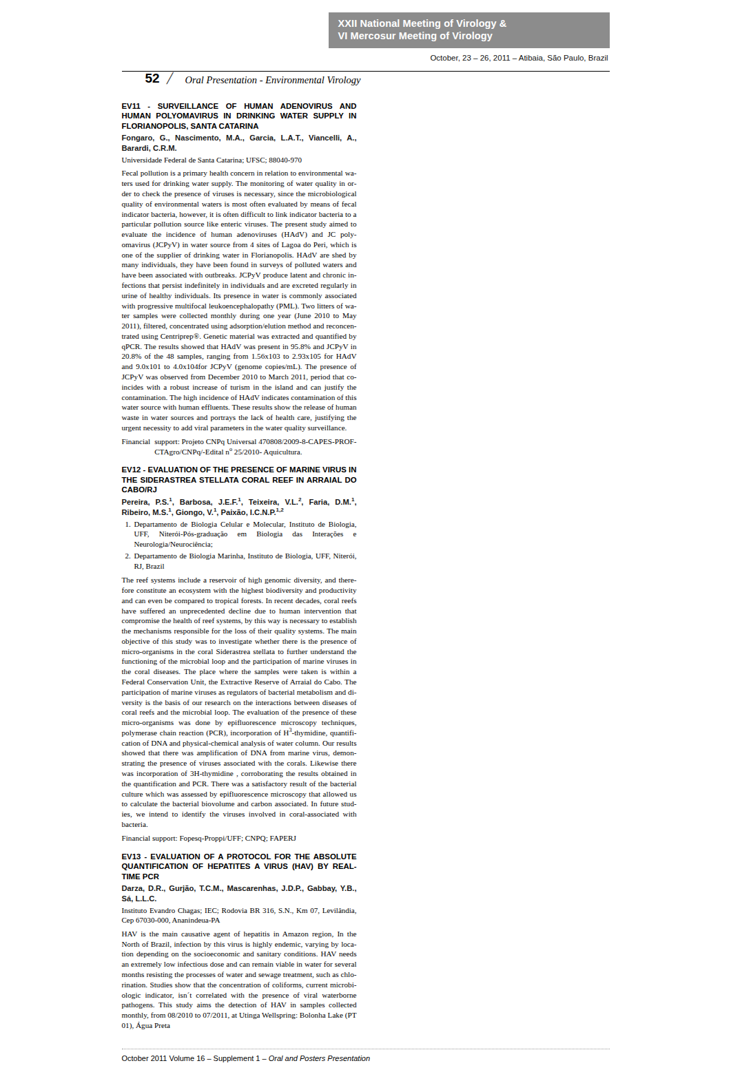XXII National Meeting of Virology &
VI Mercosur Meeting of Virology
October, 23 – 26, 2011 – Atibaia, São Paulo, Brazil
52
/
Oral Presentation - Environmental Virology
EV11 - SURVEILLANCE OF HUMAN ADENOVIRUS AND HUMAN POLYOMAVIRUS IN DRINKING WATER SUPPLY IN FLORIANOPOLIS, SANTA CATARINA
Fongaro, G., Nascimento, M.A., Garcia, L.A.T., Viancelli, A., Barardi, C.R.M.
Universidade Federal de Santa Catarina; UFSC; 88040-970
Fecal pollution is a primary health concern in relation to environmental waters used for drinking water supply. The monitoring of water quality in order to check the presence of viruses is necessary, since the microbiological quality of environmental waters is most often evaluated by means of fecal indicator bacteria, however, it is often difficult to link indicator bacteria to a particular pollution source like enteric viruses. The present study aimed to evaluate the incidence of human adenoviruses (HAdV) and JC polyomavirus (JCPyV) in water source from 4 sites of Lagoa do Peri, which is one of the supplier of drinking water in Florianopolis. HAdV are shed by many individuals, they have been found in surveys of polluted waters and have been associated with outbreaks. JCPyV produce latent and chronic infections that persist indefinitely in individuals and are excreted regularly in urine of healthy individuals. Its presence in water is commonly associated with progressive multifocal leukoencephalopathy (PML). Two litters of water samples were collected monthly during one year (June 2010 to May 2011), filtered, concentrated using adsorption/elution method and reconcentrated using Centriprep®. Genetic material was extracted and quantified by qPCR. The results showed that HAdV was present in 95.8% and JCPyV in 20.8% of the 48 samples, ranging from 1.56x103 to 2.93x105 for HAdV and 9.0x101 to 4.0x104for JCPyV (genome copies/mL). The presence of JCPyV was observed from December 2010 to March 2011, period that coincides with a robust increase of turism in the island and can justify the contamination. The high incidence of HAdV indicates contamination of this water source with human effluents. These results show the release of human waste in water sources and portrays the lack of health care, justifying the urgent necessity to add viral parameters in the water quality surveillance.
Financial support: Projeto CNPq Universal 470808/2009-8-CAPES-PROF-CTAgro/CNPq/-Edital no 25/2010- Aquicultura.
EV12 - EVALUATION OF THE PRESENCE OF MARINE VIRUS IN THE SIDERASTREA STELLATA CORAL REEF IN ARRAIAL DO CABO/RJ
Pereira, P.S.1, Barbosa, J.E.F.1, Teixeira, V.L.2, Faria, D.M.1, Ribeiro, M.S.1, Giongo, V.1, Paixão, I.C.N.P.1,2
Departamento de Biologia Celular e Molecular, Instituto de Biologia, UFF, Niterói-Pós-graduação em Biologia das Interações e Neurologia/Neurociência;
Departamento de Biologia Marinha, Instituto de Biologia, UFF, Niterói, RJ, Brazil
The reef systems include a reservoir of high genomic diversity, and therefore constitute an ecosystem with the highest biodiversity and productivity and can even be compared to tropical forests. In recent decades, coral reefs have suffered an unprecedented decline due to human intervention that compromise the health of reef systems, by this way is necessary to establish the mechanisms responsible for the loss of their quality systems. The main objective of this study was to investigate whether there is the presence of micro-organisms in the coral Siderastrea stellata to further understand the functioning of the microbial loop and the participation of marine viruses in the coral diseases. The place where the samples were taken is within a Federal Conservation Unit, the Extractive Reserve of Arraial do Cabo. The participation of marine viruses as regulators of bacterial metabolism and diversity is the basis of our research on the interactions between diseases of coral reefs and the microbial loop. The evaluation of the presence of these micro-organisms was done by epifluorescence microscopy techniques, polymerase chain reaction (PCR), incorporation of H3-thymidine, quantification of DNA and physical-chemical analysis of water column. Our results showed that there was amplification of DNA from marine virus, demonstrating the presence of viruses associated with the corals. Likewise there was incorporation of 3H-thymidine , corroborating the results obtained in the quantification and PCR. There was a satisfactory result of the bacterial culture which was assessed by epifluorescence microscopy that allowed us to calculate the bacterial biovolume and carbon associated. In future studies, we intend to identify the viruses involved in coral-associated with bacteria.
Financial support: Fopesq-Proppi/UFF; CNPQ; FAPERJ
EV13 - EVALUATION OF A PROTOCOL FOR THE ABSOLUTE QUANTIFICATION OF HEPATITES A VIRUS (HAV) BY REAL-TIME PCR
Darza, D.R., Gurjão, T.C.M., Mascarenhas, J.D.P., Gabbay, Y.B., Sá, L.L.C.
Instituto Evandro Chagas; IEC; Rodovia BR 316, S.N., Km 07, Levilândia, Cep 67030-000, Ananindeua-PA
HAV is the main causative agent of hepatitis in Amazon region, In the North of Brazil, infection by this virus is highly endemic, varying by location depending on the socioeconomic and sanitary conditions. HAV needs an extremely low infectious dose and can remain viable in water for several months resisting the processes of water and sewage treatment, such as chlorination. Studies show that the concentration of coliforms, current microbiologic indicator, isn´t correlated with the presence of viral waterborne pathogens. This study aims the detection of HAV in samples collected monthly, from 08/2010 to 07/2011, at Utinga Wellspring: Bolonha Lake (PT 01), Água Preta
October 2011 Volume 16 – Supplement 1 – Oral and Posters Presentation